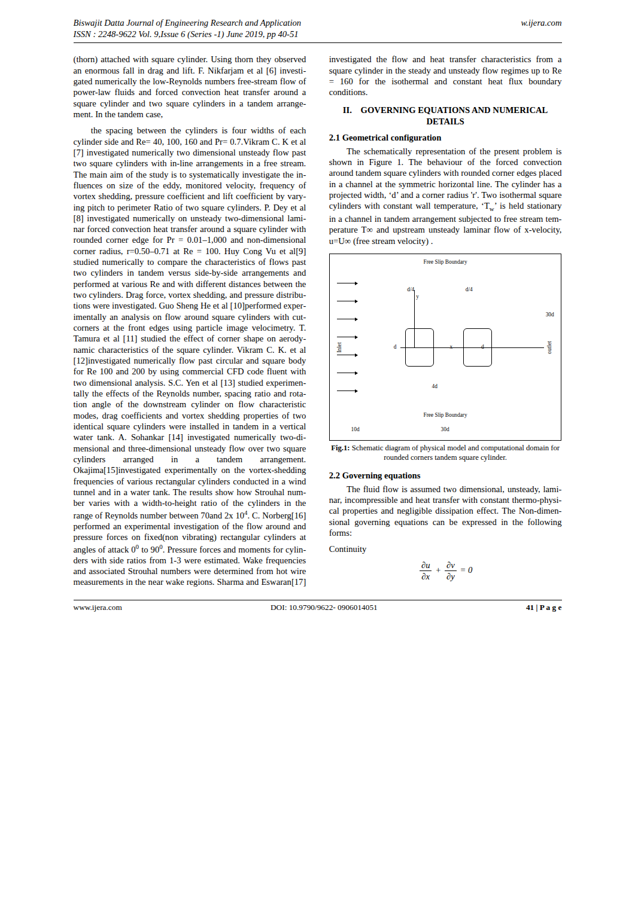Biswajit Datta Journal of Engineering Research and Application
ISSN : 2248-9622 Vol. 9,Issue 6 (Series -1) June 2019, pp 40-51
w.ijera.com
(thorn) attached with square cylinder. Using thorn they observed an enormous fall in drag and lift. F. Nikfarjam et al [6] investigated numerically the low-Reynolds numbers free-stream flow of power-law fluids and forced convection heat transfer around a square cylinder and two square cylinders in a tandem arrangement. In the tandem case,
the spacing between the cylinders is four widths of each cylinder side and Re= 40, 100, 160 and Pr= 0.7.Vikram C. K et al [7] investigated numerically two dimensional unsteady flow past two square cylinders with in-line arrangements in a free stream. The main aim of the study is to systematically investigate the influences on size of the eddy, monitored velocity, frequency of vortex shedding, pressure coefficient and lift coefficient by varying pitch to perimeter Ratio of two square cylinders. P. Dey et al [8] investigated numerically on unsteady two-dimensional laminar forced convection heat transfer around a square cylinder with rounded corner edge for Pr = 0.01–1,000 and non-dimensional corner radius, r=0.50–0.71 at Re = 100. Huy Cong Vu et al[9] studied numerically to compare the characteristics of flows past two cylinders in tandem versus side-by-side arrangements and performed at various Re and with different distances between the two cylinders. Drag force, vortex shedding, and pressure distributions were investigated. Guo Sheng He et al [10]performed experimentally an analysis on flow around square cylinders with cut-corners at the front edges using particle image velocimetry. T. Tamura et al [11] studied the effect of corner shape on aerodynamic characteristics of the square cylinder. Vikram C. K. et al [12]investigated numerically flow past circular and square body for Re 100 and 200 by using commercial CFD code fluent with two dimensional analysis. S.C. Yen et al [13] studied experimentally the effects of the Reynolds number, spacing ratio and rotation angle of the downstream cylinder on flow characteristic modes, drag coefficients and vortex shedding properties of two identical square cylinders were installed in tandem in a vertical water tank. A. Sohankar [14] investigated numerically two-dimensional and three-dimensional unsteady flow over two square cylinders arranged in a tandem arrangement. Okajima[15]investigated experimentally on the vortex-shedding frequencies of various rectangular cylinders conducted in a wind tunnel and in a water tank. The results show how Strouhal number varies with a width-to-height ratio of the cylinders in the range of Reynolds number between 70and 2x 104. C. Norberg[16] performed an experimental investigation of the flow around and pressure forces on fixed(non vibrating) rectangular cylinders at angles of attack 00 to 900. Pressure forces and moments for cylinders with side ratios from 1-3 were estimated. Wake frequencies and associated Strouhal numbers were determined from hot wire measurements in the near wake regions. Sharma and Eswaran[17] investigated the flow and heat transfer characteristics from a square cylinder in the steady and unsteady flow regimes up to Re = 160 for the isothermal and constant heat flux boundary conditions.
II. GOVERNING EQUATIONS AND NUMERICAL DETAILS
2.1 Geometrical configuration
The schematically representation of the present problem is shown in Figure 1. The behaviour of the forced convection around tandem square cylinders with rounded corner edges placed in a channel at the symmetric horizontal line. The cylinder has a projected width, ‘d’ and a corner radius 'r'. Two isothermal square cylinders with constant wall temperature, ‘Tw’ is held stationary in a channel in tandem arrangement subjected to free stream temperature T∞ and upstream unsteady laminar flow of x-velocity, u=U∞ (free stream velocity) .
Free Slip Boundary
Free Slip Boundary
Inlet
outlet
d/4
d/4
y
x
d
d
4d
10d
30d
30d
Fig.1: Schematic diagram of physical model and computational domain for rounded corners tandem square cylinder.
2.2 Governing equations
The fluid flow is assumed two dimensional, unsteady, laminar, incompressible and heat transfer with constant thermo-physical properties and negligible dissipation effect. The Non-dimensional governing equations can be expressed in the following forms:
Continuity
∂u∂x + ∂v∂y = 0
www.ijera.com
DOI: 10.9790/9622- 0906014051
41 | P a g e